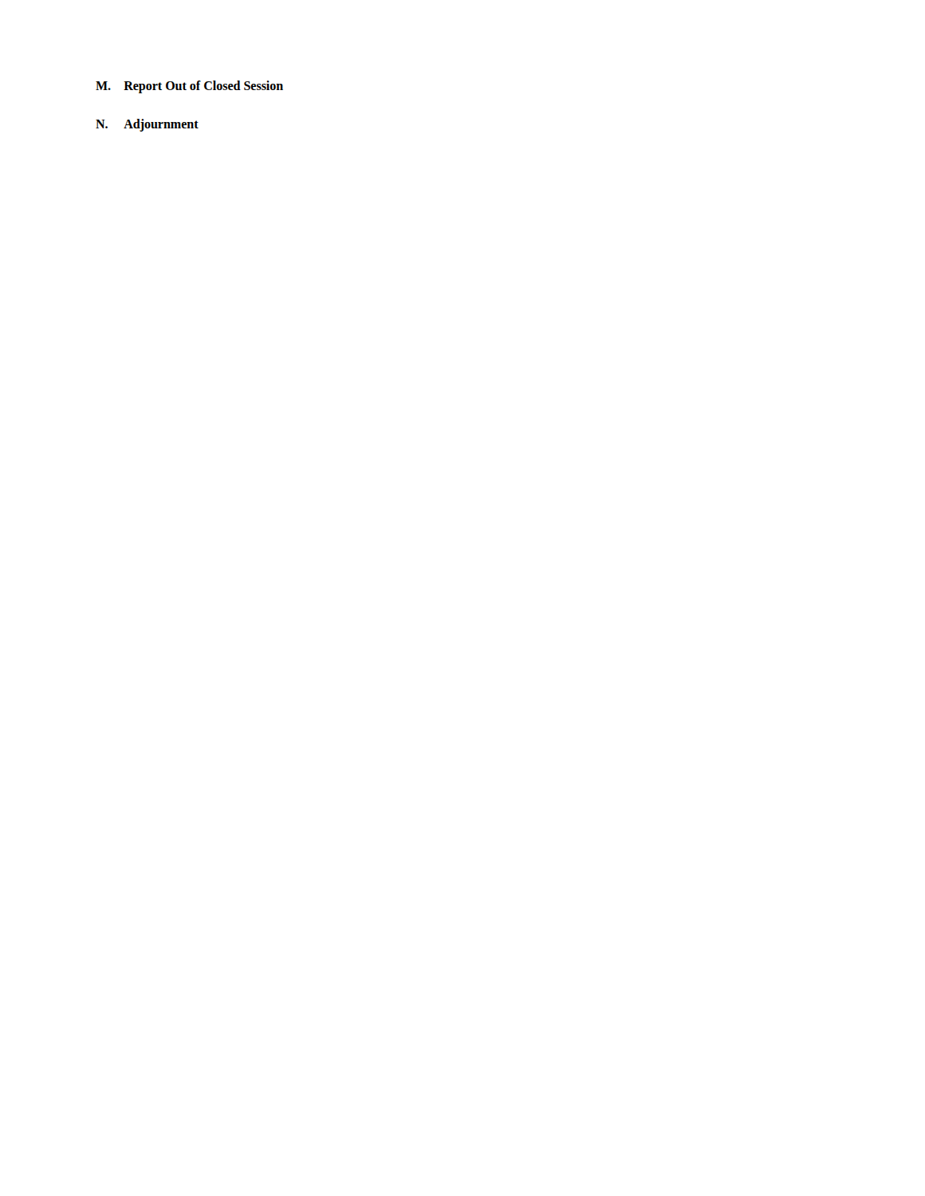M. Report Out of Closed Session
N. Adjournment